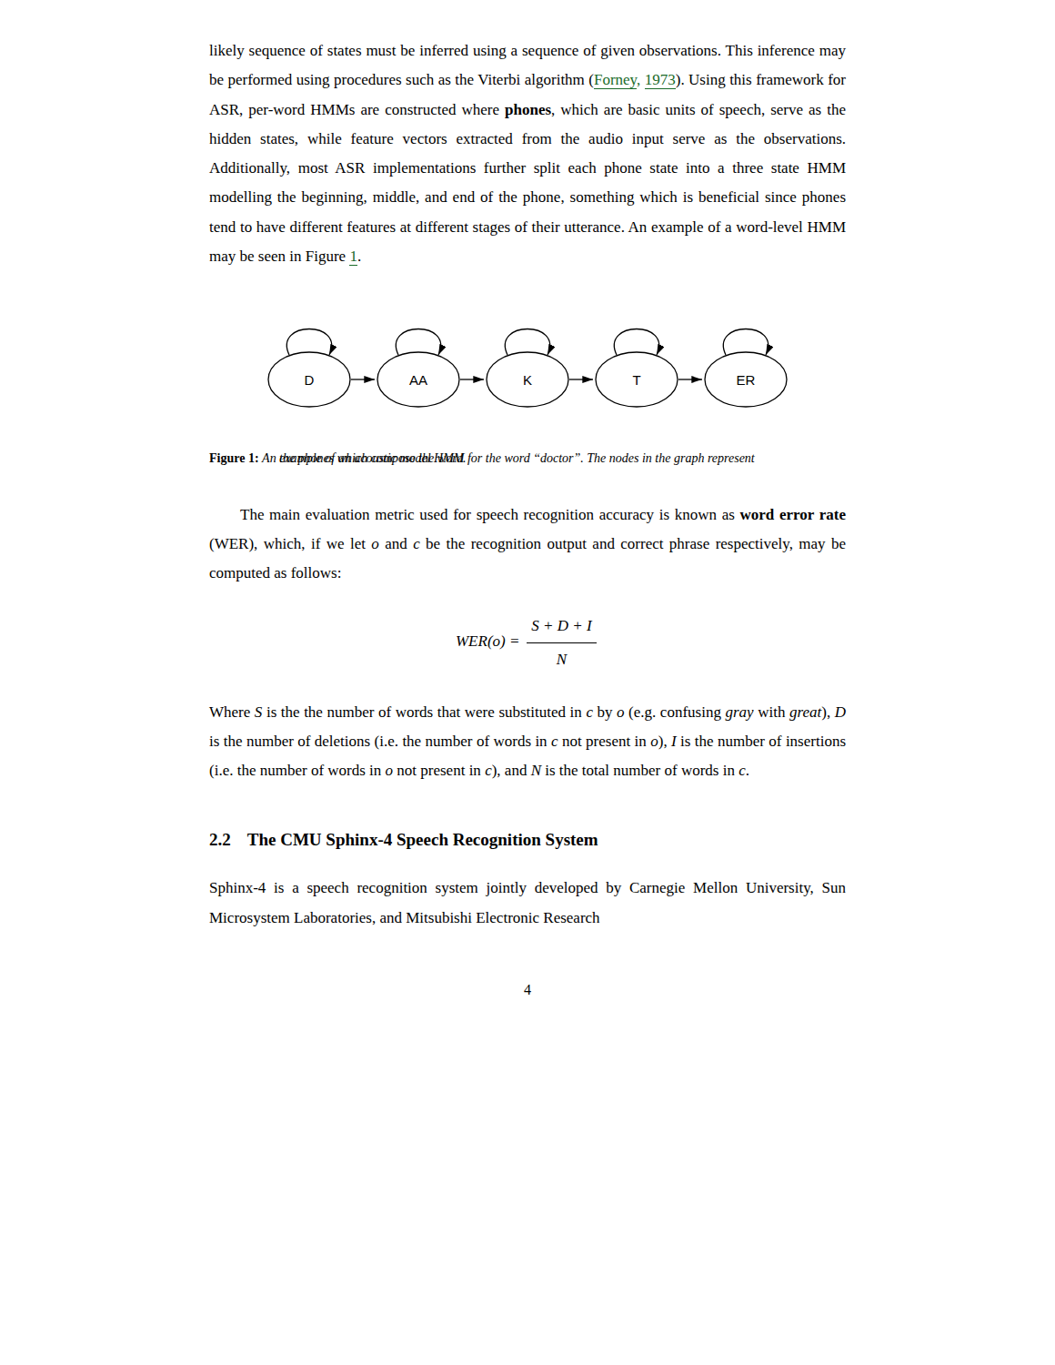likely sequence of states must be inferred using a sequence of given observations. This inference may be performed using procedures such as the Viterbi algorithm (Forney, 1973). Using this framework for ASR, per-word HMMs are constructed where phones, which are basic units of speech, serve as the hidden states, while feature vectors extracted from the audio input serve as the observations. Additionally, most ASR implementations further split each phone state into a three state HMM modelling the beginning, middle, and end of the phone, something which is beneficial since phones tend to have different features at different stages of their utterance. An example of a word-level HMM may be seen in Figure 1.
D AA K T ER
Figure 1: An example of an acoustic model HMM for the word “doctor”. The nodes in the graph represent the phones which compose the word.
The main evaluation metric used for speech recognition accuracy is known as word error rate (WER), which, if we let o and c be the recognition output and correct phrase respectively, may be computed as follows:
WER(o) = S + D + I N
Where S is the the number of words that were substituted in c by o (e.g. confusing gray with great), D is the number of deletions (i.e. the number of words in c not present in o), I is the number of insertions (i.e. the number of words in o not present in c), and N is the total number of words in c.
2.2 The CMU Sphinx-4 Speech Recognition System
Sphinx-4 is a speech recognition system jointly developed by Carnegie Mellon University, Sun Microsystem Laboratories, and Mitsubishi Electronic Research
4